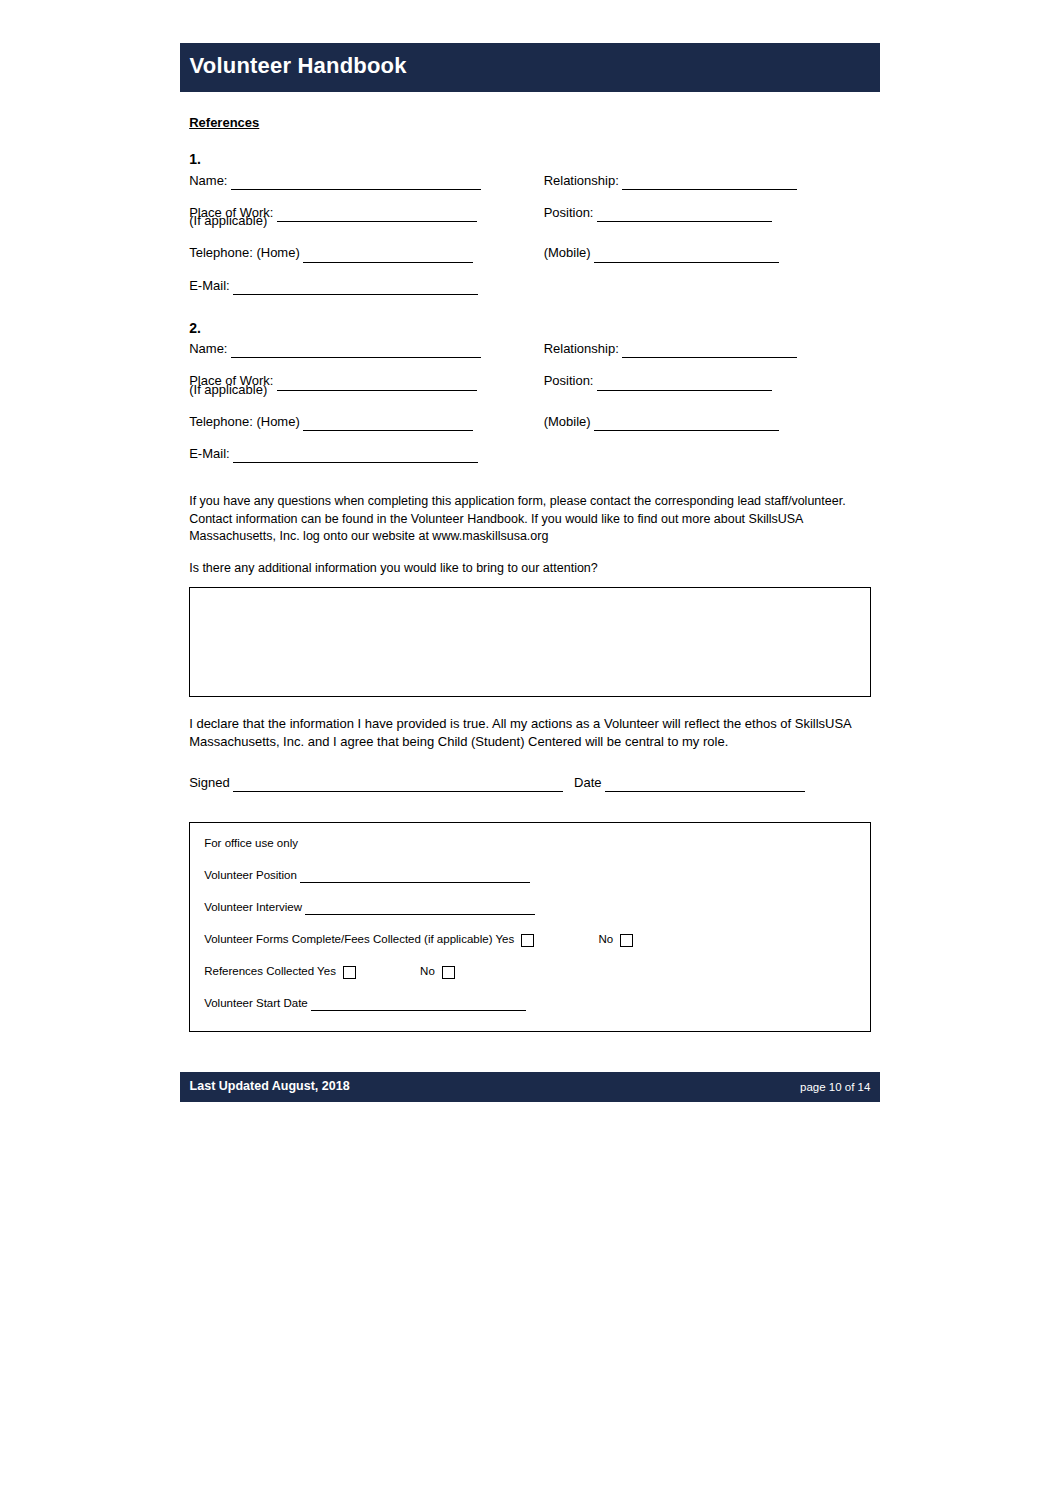Volunteer Handbook
References
1.
| Name: | Relationship: |
| Place of Work: (If applicable) | Position: |
| Telephone: (Home) | (Mobile) |
| E-Mail: | |
2.
| Name: | Relationship: |
| Place of Work: (If applicable) | Position: |
| Telephone: (Home) | (Mobile) |
| E-Mail: | |
If you have any questions when completing this application form, please contact the corresponding lead staff/volunteer. Contact information can be found in the Volunteer Handbook. If you would like to find out more about SkillsUSA Massachusetts, Inc. log onto our website at www.maskillsusa.org
Is there any additional information you would like to bring to our attention?
I declare that the information I have provided is true. All my actions as a Volunteer will reflect the ethos of SkillsUSA Massachusetts, Inc. and I agree that being Child (Student) Centered will be central to my role.
Signed Date
For office use only
Volunteer Position
Volunteer Interview
Volunteer Forms Complete/Fees Collected (if applicable) Yes No
References Collected Yes No
Volunteer Start Date
Last Updated August, 2018 page 10 of 14